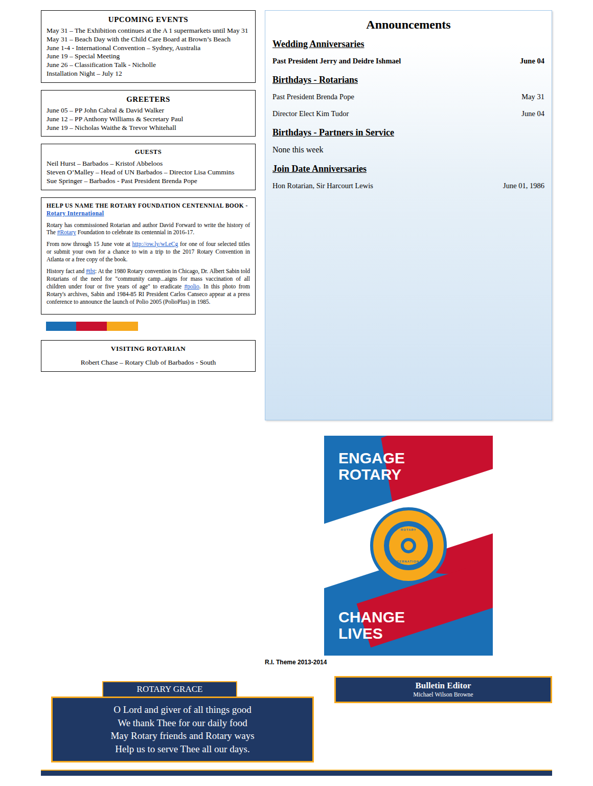UPCOMING EVENTS
May 31 – The Exhibition continues at the A 1 supermarkets until May 31
May 31 – Beach Day with the Child Care Board at Brown’s Beach
June 1-4 - International Convention – Sydney, Australia
June 19 – Special Meeting
June 26 – Classification Talk - Nicholle
Installation Night – July 12
GREETERS
June 05 – PP John Cabral & David Walker
June 12 – PP Anthony Williams & Secretary Paul
June 19 – Nicholas Waithe & Trevor Whitehall
GUESTS
Neil Hurst – Barbados – Kristof Abbeloos
Steven O’Malley – Head of UN Barbados – Director Lisa Cummins
Sue Springer – Barbados - Past President Brenda Pope
HELP US NAME THE ROTARY FOUNDATION CENTENNIAL BOOK - Rotary International
Rotary has commissioned Rotarian and author David Forward to write the history of The #Rotary Foundation to celebrate its centennial in 2016-17.
From now through 15 June vote at http://ow.ly/wLeCg for one of four selected titles or submit your own for a chance to win a trip to the 2017 Rotary Convention in Atlanta or a free copy of the book.
History fact and #tbt: At the 1980 Rotary convention in Chicago, Dr. Albert Sabin told Rotarians of the need for "community camp...aigns for mass vaccination of all children under four or five years of age" to eradicate #polio. In this photo from Rotary's archives, Sabin and 1984-85 RI President Carlos Canseco appear at a press conference to announce the launch of Polio 2005 (PolioPlus) in 1985.
VISITING ROTARIAN
Robert Chase – Rotary Club of Barbados - South
Announcements
Wedding Anniversaries
Past President Jerry and Deidre Ishmael June 04
Birthdays - Rotarians
Past President Brenda Pope May 31
Director Elect Kim Tudor June 04
Birthdays - Partners in Service
None this week
Join Date Anniversaries
Hon Rotarian, Sir Harcourt Lewis June 01, 1986
ENGAGE
ROTARY
CHANGE
LIVES
ROTARY
INTERNATIONAL
R.I. Theme 2013-2014
ROTARY GRACE
O Lord and giver of all things good
We thank Thee for our daily food
May Rotary friends and Rotary ways
Help us to serve Thee all our days.
Bulletin Editor
Michael Wilson Browne